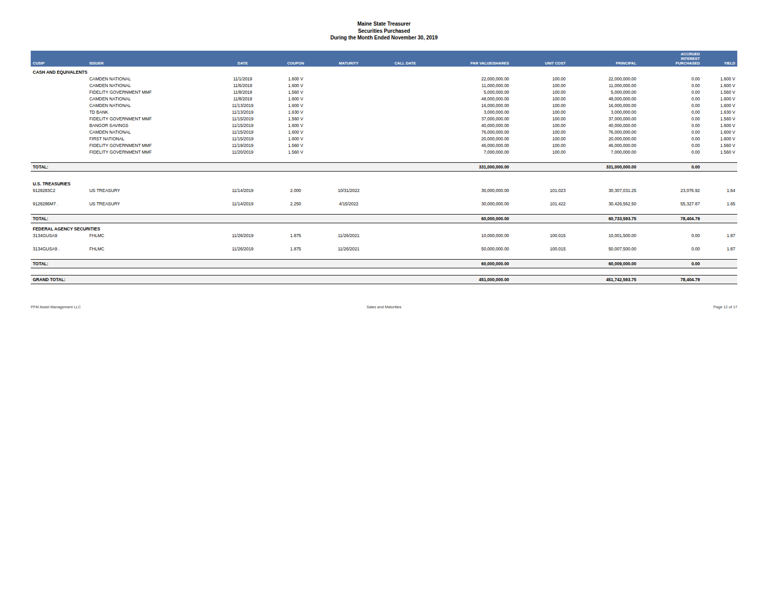Maine State Treasurer
Securities Purchased
During the Month Ended November 30, 2019
| CUSIP | ISSUER | DATE | COUPON | MATURITY | CALL DATE | PAR VALUE/SHARES | UNIT COST | PRINCIPAL | ACCRUED INTEREST PURCHASED | YIELD |
| --- | --- | --- | --- | --- | --- | --- | --- | --- | --- | --- |
| CASH AND EQUIVALENTS |
| | CAMDEN NATIONAL | 11/1/2019 | 1.600 V | | | 22,000,000.00 | 100.00 | 22,000,000.00 | 0.00 | 1.600 V |
| | CAMDEN NATIONAL | 11/6/2019 | 1.600 V | | | 11,000,000.00 | 100.00 | 11,000,000.00 | 0.00 | 1.600 V |
| | FIDELITY GOVERNMENT MMF | 11/8/2019 | 1.560 V | | | 5,000,000.00 | 100.00 | 5,000,000.00 | 0.00 | 1.560 V |
| | CAMDEN NATIONAL | 11/8/2019 | 1.600 V | | | 48,000,000.00 | 100.00 | 48,000,000.00 | 0.00 | 1.600 V |
| | CAMDEN NATIONAL | 11/13/2019 | 1.600 V | | | 16,000,000.00 | 100.00 | 16,000,000.00 | 0.00 | 1.600 V |
| | TD BANK | 11/13/2019 | 1.630 V | | | 3,000,000.00 | 100.00 | 3,000,000.00 | 0.00 | 1.630 V |
| | FIDELITY GOVERNMENT MMF | 11/15/2019 | 1.560 V | | | 37,000,000.00 | 100.00 | 37,000,000.00 | 0.00 | 1.560 V |
| | BANGOR SAVINGS | 11/15/2019 | 1.600 V | | | 40,000,000.00 | 100.00 | 40,000,000.00 | 0.00 | 1.600 V |
| | CAMDEN NATIONAL | 11/15/2019 | 1.600 V | | | 76,000,000.00 | 100.00 | 76,000,000.00 | 0.00 | 1.600 V |
| | FIRST NATIONAL | 11/15/2019 | 1.600 V | | | 20,000,000.00 | 100.00 | 20,000,000.00 | 0.00 | 1.600 V |
| | FIDELITY GOVERNMENT MMF | 11/19/2019 | 1.560 V | | | 46,000,000.00 | 100.00 | 46,000,000.00 | 0.00 | 1.560 V |
| | FIDELITY GOVERNMENT MMF | 11/20/2019 | 1.560 V | | | 7,000,000.00 | 100.00 | 7,000,000.00 | 0.00 | 1.560 V |
| TOTAL: | | | | | | 331,000,000.00 | | 331,000,000.00 | 0.00 | |
| U.S. TREASURIES |
| 9128283C2 | US TREASURY | 11/14/2019 | 2.000 | 10/31/2022 | | 30,000,000.00 | 101.023 | 30,307,031.25 | 23,076.92 | 1.64 |
| 9128286M7 . | US TREASURY | 11/14/2019 | 2.250 | 4/15/2022 | | 30,000,000.00 | 101.422 | 30,426,562.50 | 55,327.87 | 1.65 |
| TOTAL: | | | | | | 60,000,000.00 | | 60,733,593.75 | 78,404.79 | |
| FEDERAL AGENCY SECURITIES |
| 3134GUSA9 | FHLMC | 11/26/2019 | 1.875 | 11/26/2021 | | 10,000,000.00 | 100.015 | 10,001,500.00 | 0.00 | 1.87 |
| 3134GUSA9 . | FHLMC | 11/26/2019 | 1.875 | 11/26/2021 | | 50,000,000.00 | 100.015 | 50,007,500.00 | 0.00 | 1.87 |
| TOTAL: | | | | | | 60,000,000.00 | | 60,009,000.00 | 0.00 | |
| GRAND TOTAL: | | | | | | 451,000,000.00 | | 451,742,593.75 | 78,404.79 | |
PFM Asset Management LLC
Sales and Maturities
Page 12 of 17